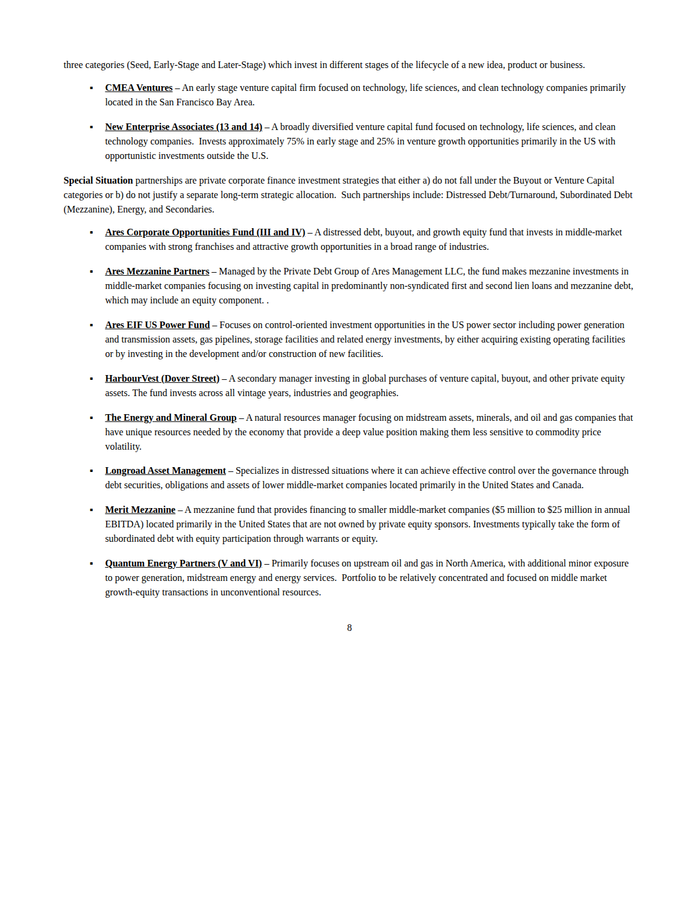three categories (Seed, Early-Stage and Later-Stage) which invest in different stages of the lifecycle of a new idea, product or business.
CMEA Ventures – An early stage venture capital firm focused on technology, life sciences, and clean technology companies primarily located in the San Francisco Bay Area.
New Enterprise Associates (13 and 14) – A broadly diversified venture capital fund focused on technology, life sciences, and clean technology companies. Invests approximately 75% in early stage and 25% in venture growth opportunities primarily in the US with opportunistic investments outside the U.S.
Special Situation partnerships are private corporate finance investment strategies that either a) do not fall under the Buyout or Venture Capital categories or b) do not justify a separate long-term strategic allocation. Such partnerships include: Distressed Debt/Turnaround, Subordinated Debt (Mezzanine), Energy, and Secondaries.
Ares Corporate Opportunities Fund (III and IV) – A distressed debt, buyout, and growth equity fund that invests in middle-market companies with strong franchises and attractive growth opportunities in a broad range of industries.
Ares Mezzanine Partners – Managed by the Private Debt Group of Ares Management LLC, the fund makes mezzanine investments in middle-market companies focusing on investing capital in predominantly non-syndicated first and second lien loans and mezzanine debt, which may include an equity component. .
Ares EIF US Power Fund – Focuses on control-oriented investment opportunities in the US power sector including power generation and transmission assets, gas pipelines, storage facilities and related energy investments, by either acquiring existing operating facilities or by investing in the development and/or construction of new facilities.
HarbourVest (Dover Street) – A secondary manager investing in global purchases of venture capital, buyout, and other private equity assets. The fund invests across all vintage years, industries and geographies.
The Energy and Mineral Group – A natural resources manager focusing on midstream assets, minerals, and oil and gas companies that have unique resources needed by the economy that provide a deep value position making them less sensitive to commodity price volatility.
Longroad Asset Management – Specializes in distressed situations where it can achieve effective control over the governance through debt securities, obligations and assets of lower middle-market companies located primarily in the United States and Canada.
Merit Mezzanine – A mezzanine fund that provides financing to smaller middle-market companies ($5 million to $25 million in annual EBITDA) located primarily in the United States that are not owned by private equity sponsors. Investments typically take the form of subordinated debt with equity participation through warrants or equity.
Quantum Energy Partners (V and VI) – Primarily focuses on upstream oil and gas in North America, with additional minor exposure to power generation, midstream energy and energy services. Portfolio to be relatively concentrated and focused on middle market growth-equity transactions in unconventional resources.
8